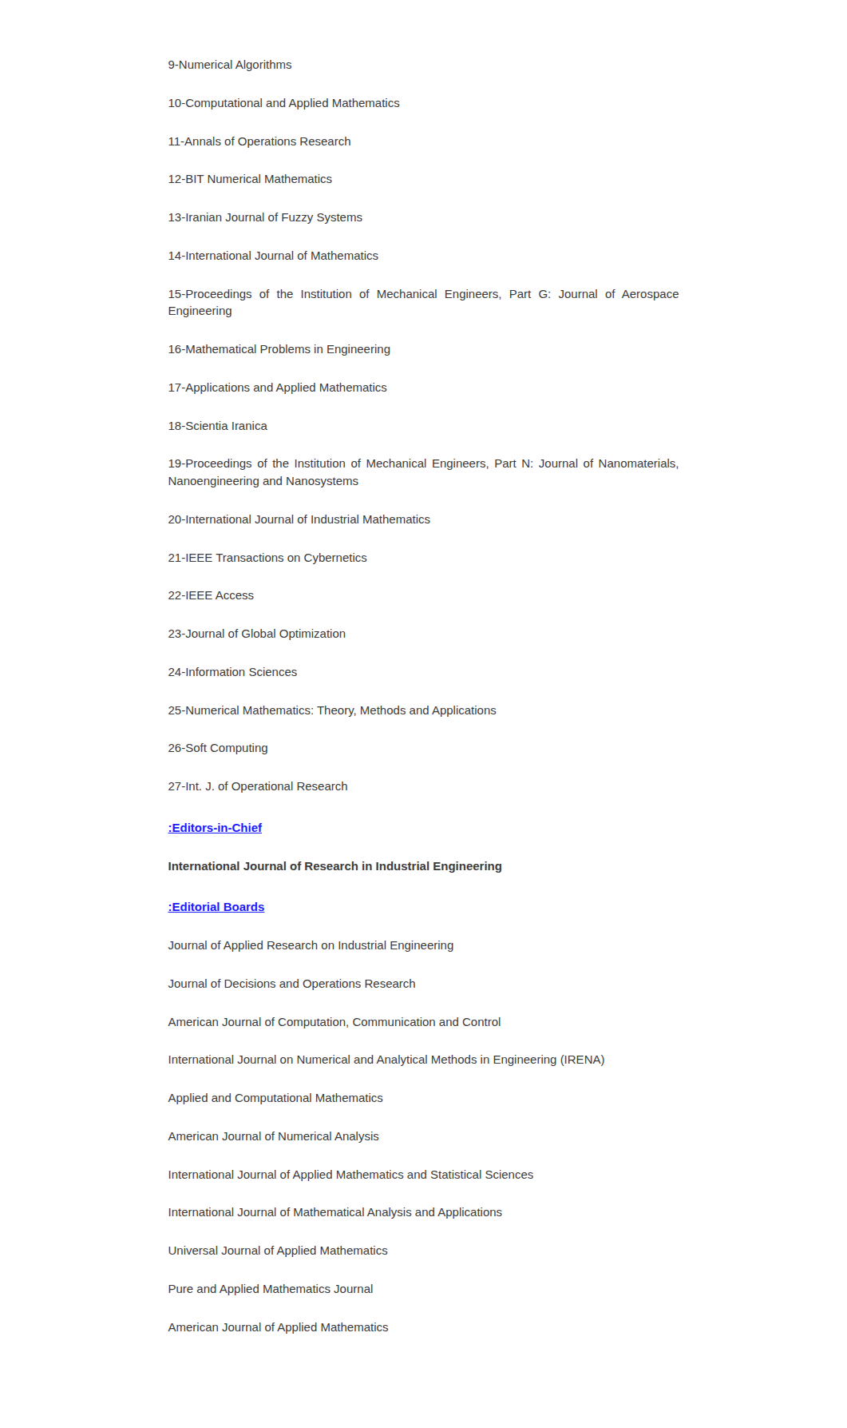9-Numerical Algorithms
10-Computational and Applied Mathematics
11-Annals of Operations Research
12-BIT Numerical Mathematics
13-Iranian Journal of Fuzzy Systems
14-International Journal of Mathematics
15-Proceedings of the Institution of Mechanical Engineers, Part G: Journal of Aerospace Engineering
16-Mathematical Problems in Engineering
17-Applications and Applied Mathematics
18-Scientia Iranica
19-Proceedings of the Institution of Mechanical Engineers, Part N: Journal of Nanomaterials, Nanoengineering and Nanosystems
20-International Journal of Industrial Mathematics
21-IEEE Transactions on Cybernetics
22-IEEE Access
23-Journal of Global Optimization
24-Information Sciences
25-Numerical Mathematics: Theory, Methods and Applications
26-Soft Computing
27-Int. J. of Operational Research
:Editors-in-Chief
International Journal of Research in Industrial Engineering
:Editorial Boards
Journal of Applied Research on Industrial Engineering
Journal of Decisions and Operations Research
American Journal of Computation, Communication and Control
International Journal on Numerical and Analytical Methods in Engineering (IRENA)
Applied and Computational Mathematics
American Journal of Numerical Analysis
International Journal of Applied Mathematics and Statistical Sciences
International Journal of Mathematical Analysis and Applications
Universal Journal of Applied Mathematics
Pure and Applied Mathematics Journal
American Journal of Applied Mathematics